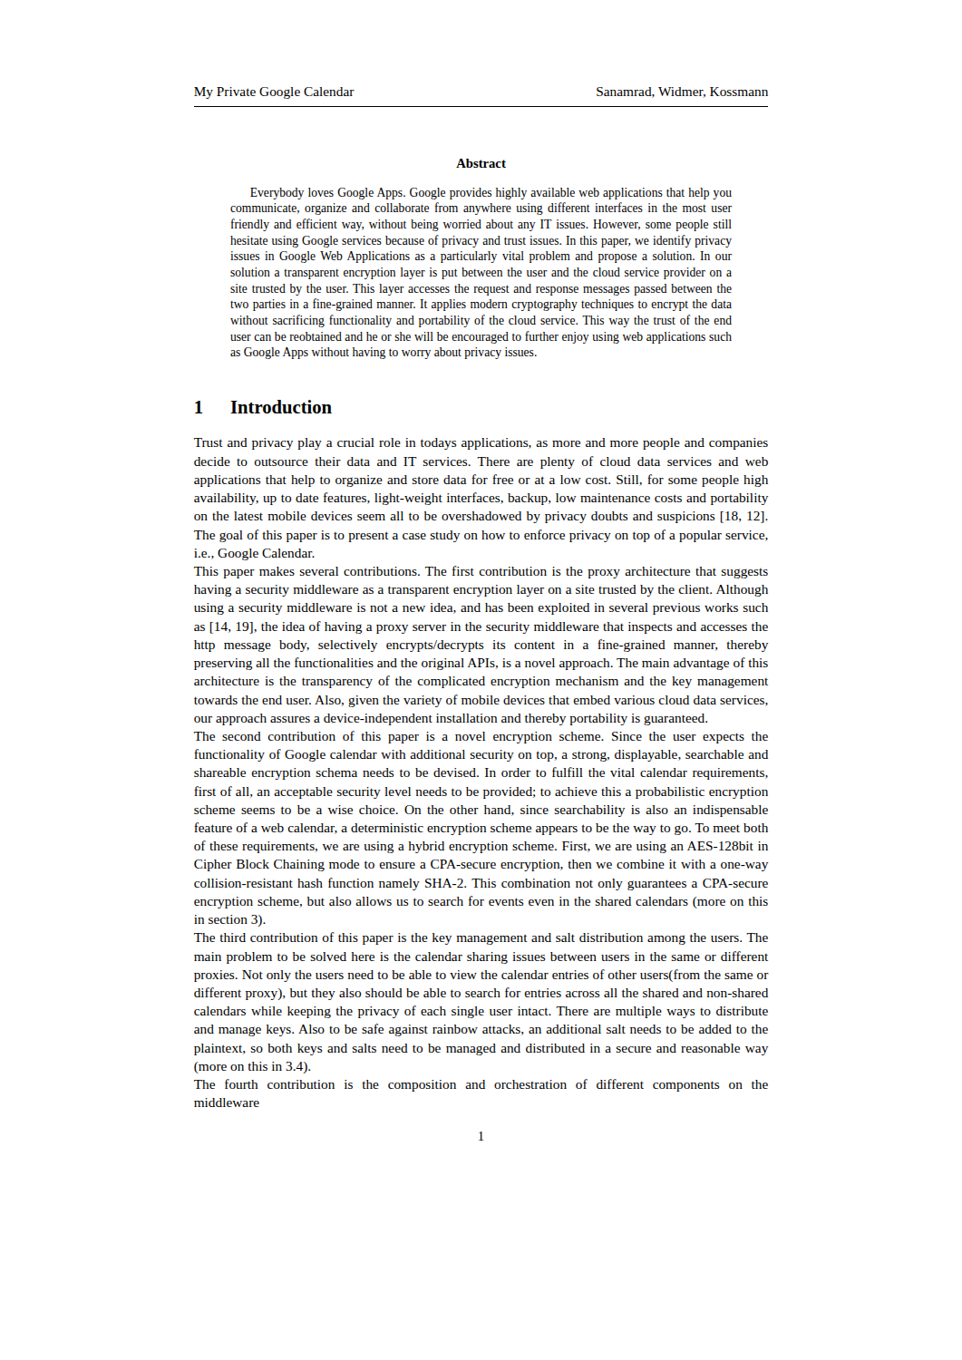My Private Google Calendar
Sanamrad, Widmer, Kossmann
Abstract
Everybody loves Google Apps. Google provides highly available web applications that help you communicate, organize and collaborate from anywhere using different interfaces in the most user friendly and efficient way, without being worried about any IT issues. However, some people still hesitate using Google services because of privacy and trust issues. In this paper, we identify privacy issues in Google Web Applications as a particularly vital problem and propose a solution. In our solution a transparent encryption layer is put between the user and the cloud service provider on a site trusted by the user. This layer accesses the request and response messages passed between the two parties in a fine-grained manner. It applies modern cryptography techniques to encrypt the data without sacrificing functionality and portability of the cloud service. This way the trust of the end user can be reobtained and he or she will be encouraged to further enjoy using web applications such as Google Apps without having to worry about privacy issues.
1 Introduction
Trust and privacy play a crucial role in todays applications, as more and more people and companies decide to outsource their data and IT services. There are plenty of cloud data services and web applications that help to organize and store data for free or at a low cost. Still, for some people high availability, up to date features, light-weight interfaces, backup, low maintenance costs and portability on the latest mobile devices seem all to be overshadowed by privacy doubts and suspicions [18, 12]. The goal of this paper is to present a case study on how to enforce privacy on top of a popular service, i.e., Google Calendar.
This paper makes several contributions. The first contribution is the proxy architecture that suggests having a security middleware as a transparent encryption layer on a site trusted by the client. Although using a security middleware is not a new idea, and has been exploited in several previous works such as [14, 19], the idea of having a proxy server in the security middleware that inspects and accesses the http message body, selectively encrypts/decrypts its content in a fine-grained manner, thereby preserving all the functionalities and the original APIs, is a novel approach. The main advantage of this architecture is the transparency of the complicated encryption mechanism and the key management towards the end user. Also, given the variety of mobile devices that embed various cloud data services, our approach assures a device-independent installation and thereby portability is guaranteed.
The second contribution of this paper is a novel encryption scheme. Since the user expects the functionality of Google calendar with additional security on top, a strong, displayable, searchable and shareable encryption schema needs to be devised. In order to fulfill the vital calendar requirements, first of all, an acceptable security level needs to be provided; to achieve this a probabilistic encryption scheme seems to be a wise choice. On the other hand, since searchability is also an indispensable feature of a web calendar, a deterministic encryption scheme appears to be the way to go. To meet both of these requirements, we are using a hybrid encryption scheme. First, we are using an AES-128bit in Cipher Block Chaining mode to ensure a CPA-secure encryption, then we combine it with a one-way collision-resistant hash function namely SHA-2. This combination not only guarantees a CPA-secure encryption scheme, but also allows us to search for events even in the shared calendars (more on this in section 3).
The third contribution of this paper is the key management and salt distribution among the users. The main problem to be solved here is the calendar sharing issues between users in the same or different proxies. Not only the users need to be able to view the calendar entries of other users(from the same or different proxy), but they also should be able to search for entries across all the shared and non-shared calendars while keeping the privacy of each single user intact. There are multiple ways to distribute and manage keys. Also to be safe against rainbow attacks, an additional salt needs to be added to the plaintext, so both keys and salts need to be managed and distributed in a secure and reasonable way (more on this in 3.4).
The fourth contribution is the composition and orchestration of different components on the middleware
1